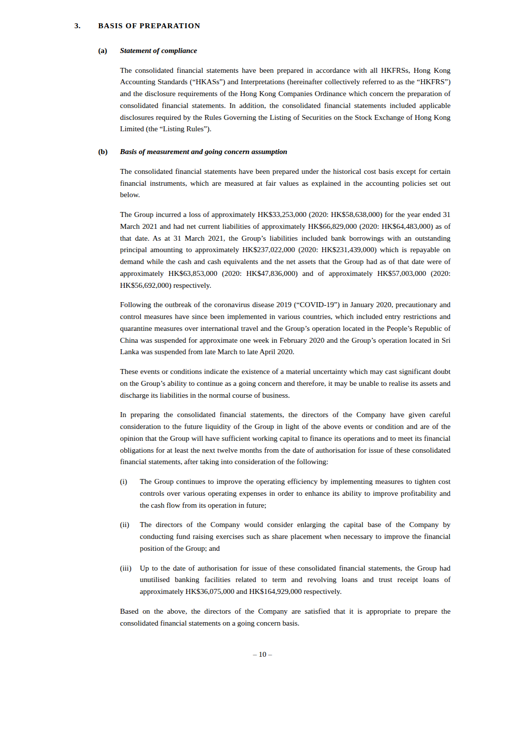3.
BASIS OF PREPARATION
(a)
Statement of compliance
The consolidated financial statements have been prepared in accordance with all HKFRSs, Hong Kong Accounting Standards (“HKASs”) and Interpretations (hereinafter collectively referred to as the “HKFRS”) and the disclosure requirements of the Hong Kong Companies Ordinance which concern the preparation of consolidated financial statements. In addition, the consolidated financial statements included applicable disclosures required by the Rules Governing the Listing of Securities on the Stock Exchange of Hong Kong Limited (the “Listing Rules”).
(b)
Basis of measurement and going concern assumption
The consolidated financial statements have been prepared under the historical cost basis except for certain financial instruments, which are measured at fair values as explained in the accounting policies set out below.
The Group incurred a loss of approximately HK$33,253,000 (2020: HK$58,638,000) for the year ended 31 March 2021 and had net current liabilities of approximately HK$66,829,000 (2020: HK$64,483,000) as of that date. As at 31 March 2021, the Group’s liabilities included bank borrowings with an outstanding principal amounting to approximately HK$237,022,000 (2020: HK$231,439,000) which is repayable on demand while the cash and cash equivalents and the net assets that the Group had as of that date were of approximately HK$63,853,000 (2020: HK$47,836,000) and of approximately HK$57,003,000 (2020: HK$56,692,000) respectively.
Following the outbreak of the coronavirus disease 2019 (“COVID-19”) in January 2020, precautionary and control measures have since been implemented in various countries, which included entry restrictions and quarantine measures over international travel and the Group’s operation located in the People’s Republic of China was suspended for approximate one week in February 2020 and the Group’s operation located in Sri Lanka was suspended from late March to late April 2020.
These events or conditions indicate the existence of a material uncertainty which may cast significant doubt on the Group’s ability to continue as a going concern and therefore, it may be unable to realise its assets and discharge its liabilities in the normal course of business.
In preparing the consolidated financial statements, the directors of the Company have given careful consideration to the future liquidity of the Group in light of the above events or condition and are of the opinion that the Group will have sufficient working capital to finance its operations and to meet its financial obligations for at least the next twelve months from the date of authorisation for issue of these consolidated financial statements, after taking into consideration of the following:
(i)
The Group continues to improve the operating efficiency by implementing measures to tighten cost controls over various operating expenses in order to enhance its ability to improve profitability and the cash flow from its operation in future;
(ii)
The directors of the Company would consider enlarging the capital base of the Company by conducting fund raising exercises such as share placement when necessary to improve the financial position of the Group; and
(iii)
Up to the date of authorisation for issue of these consolidated financial statements, the Group had unutilised banking facilities related to term and revolving loans and trust receipt loans of approximately HK$36,075,000 and HK$164,929,000 respectively.
Based on the above, the directors of the Company are satisfied that it is appropriate to prepare the consolidated financial statements on a going concern basis.
– 10 –